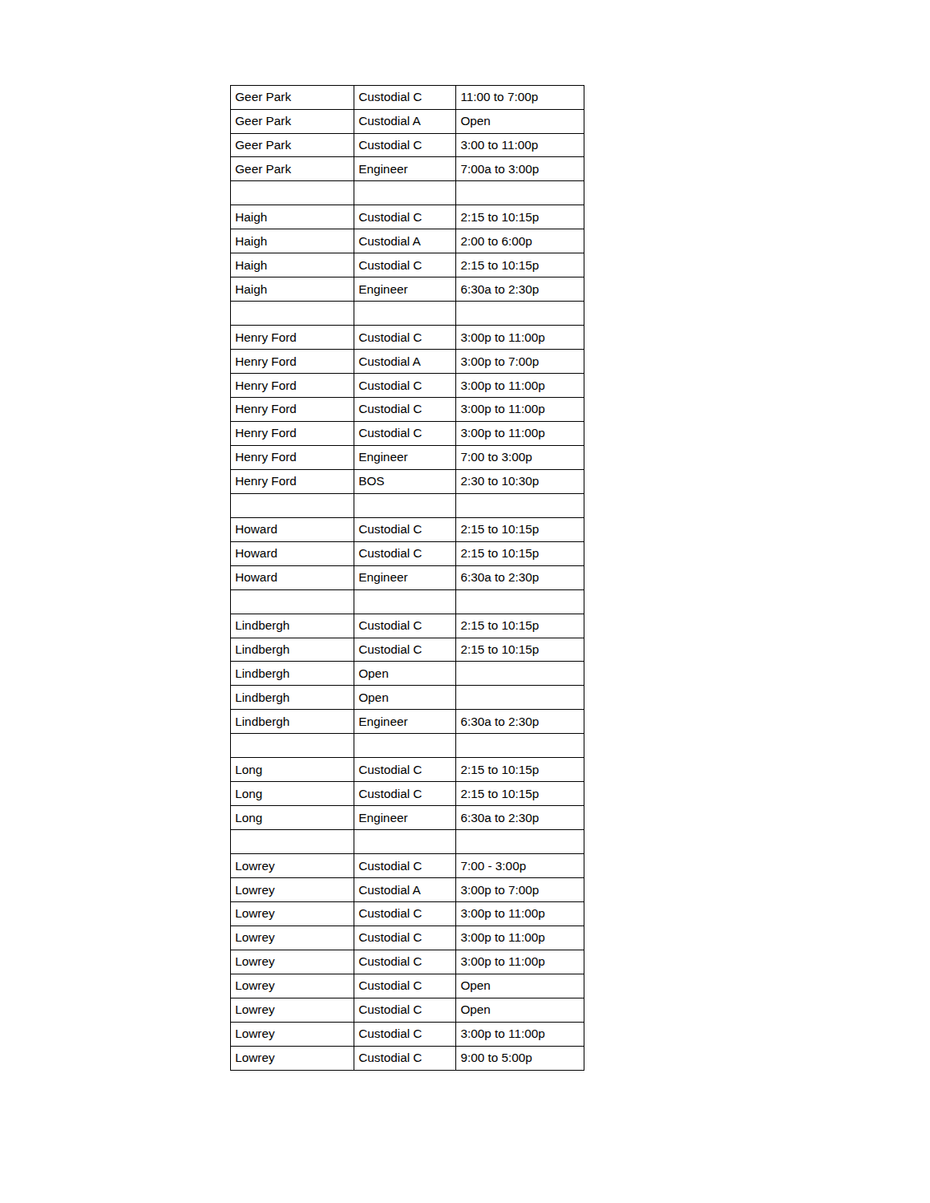| Geer Park | Custodial C | 11:00 to 7:00p |
| Geer Park | Custodial A | Open |
| Geer Park | Custodial C | 3:00 to 11:00p |
| Geer Park | Engineer | 7:00a to 3:00p |
| Haigh | Custodial C | 2:15 to 10:15p |
| Haigh | Custodial A | 2:00 to 6:00p |
| Haigh | Custodial C | 2:15 to 10:15p |
| Haigh | Engineer | 6:30a to 2:30p |
| Henry Ford | Custodial C | 3:00p to 11:00p |
| Henry Ford | Custodial A | 3:00p to 7:00p |
| Henry Ford | Custodial C | 3:00p to 11:00p |
| Henry Ford | Custodial C | 3:00p to 11:00p |
| Henry Ford | Custodial C | 3:00p to 11:00p |
| Henry Ford | Engineer | 7:00 to 3:00p |
| Henry Ford | BOS | 2:30 to 10:30p |
| Howard | Custodial C | 2:15 to 10:15p |
| Howard | Custodial C | 2:15 to 10:15p |
| Howard | Engineer | 6:30a to 2:30p |
| Lindbergh | Custodial C | 2:15 to 10:15p |
| Lindbergh | Custodial C | 2:15 to 10:15p |
| Lindbergh | Open | |
| Lindbergh | Open | |
| Lindbergh | Engineer | 6:30a to 2:30p |
| Long | Custodial C | 2:15 to 10:15p |
| Long | Custodial C | 2:15 to 10:15p |
| Long | Engineer | 6:30a to 2:30p |
| Lowrey | Custodial C | 7:00 - 3:00p |
| Lowrey | Custodial A | 3:00p to 7:00p |
| Lowrey | Custodial C | 3:00p to 11:00p |
| Lowrey | Custodial C | 3:00p to 11:00p |
| Lowrey | Custodial C | 3:00p to 11:00p |
| Lowrey | Custodial C | Open |
| Lowrey | Custodial C | Open |
| Lowrey | Custodial C | 3:00p to 11:00p |
| Lowrey | Custodial C | 9:00 to 5:00p |